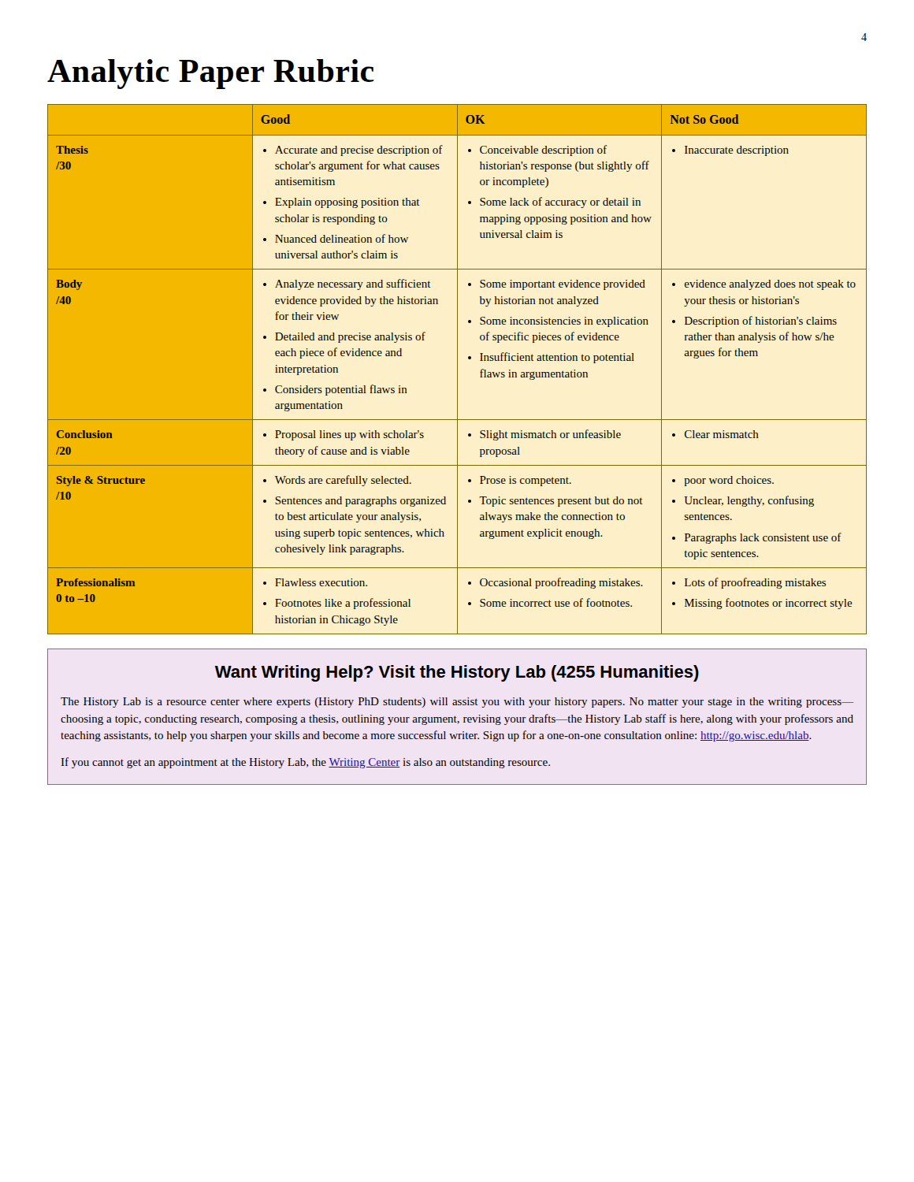4
Analytic Paper Rubric
| | Good | OK | Not So Good |
| --- | --- | --- | --- |
| Thesis /30 | Accurate and precise description of scholar's argument for what causes antisemitism Explain opposing position that scholar is responding to Nuanced delineation of how universal author's claim is | Conceivable description of historian's response (but slightly off or incomplete) Some lack of accuracy or detail in mapping opposing position and how universal claim is | Inaccurate description |
| Body /40 | Analyze necessary and sufficient evidence provided by the historian for their view Detailed and precise analysis of each piece of evidence and interpretation Considers potential flaws in argumentation | Some important evidence provided by historian not analyzed Some inconsistencies in explication of specific pieces of evidence Insufficient attention to potential flaws in argumentation | evidence analyzed does not speak to your thesis or historian's Description of historian's claims rather than analysis of how s/he argues for them |
| Conclusion /20 | Proposal lines up with scholar's theory of cause and is viable | Slight mismatch or unfeasible proposal | Clear mismatch |
| Style & Structure /10 | Words are carefully selected. Sentences and paragraphs organized to best articulate your analysis, using superb topic sentences, which cohesively link paragraphs. | Prose is competent. Topic sentences present but do not always make the connection to argument explicit enough. | poor word choices. Unclear, lengthy, confusing sentences. Paragraphs lack consistent use of topic sentences. |
| Professionalism 0 to –10 | Flawless execution. Footnotes like a professional historian in Chicago Style | Occasional proofreading mistakes. Some incorrect use of footnotes. | Lots of proofreading mistakes Missing footnotes or incorrect style |
Want Writing Help? Visit the History Lab (4255 Humanities)
The History Lab is a resource center where experts (History PhD students) will assist you with your history papers. No matter your stage in the writing process— choosing a topic, conducting research, composing a thesis, outlining your argument, revising your drafts—the History Lab staff is here, along with your professors and teaching assistants, to help you sharpen your skills and become a more successful writer. Sign up for a one-on-one consultation online: http://go.wisc.edu/hlab.
If you cannot get an appointment at the History Lab, the Writing Center is also an outstanding resource.